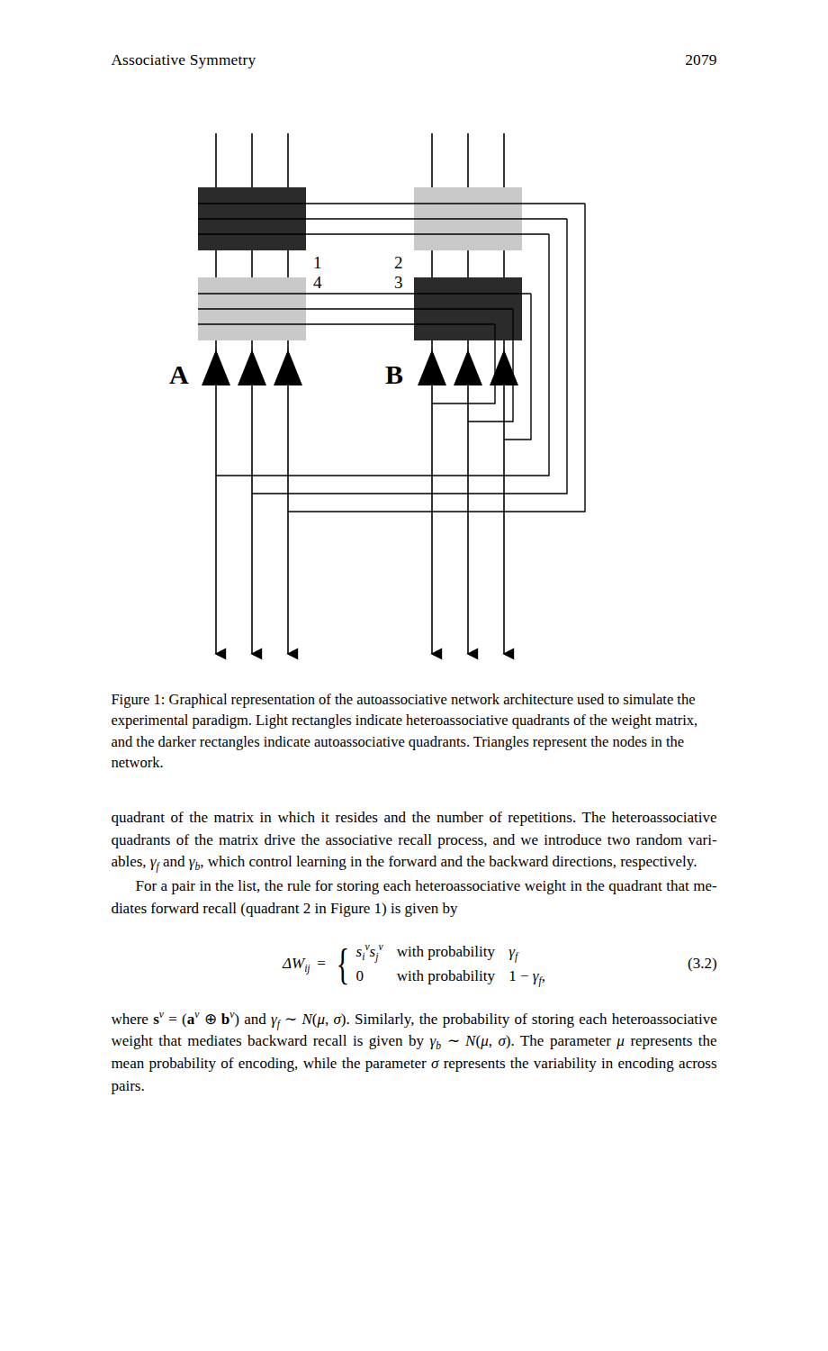Associative Symmetry 2079
1 4 2 3 A B
Figure 1: Graphical representation of the autoassociative network architecture used to simulate the experimental paradigm. Light rectangles indicate heteroassociative quadrants of the weight matrix, and the darker rectangles indicate autoassociative quadrants. Triangles represent the nodes in the network.
quadrant of the matrix in which it resides and the number of repetitions. The heteroassociative quadrants of the matrix drive the associative recall process, and we introduce two random variables, γf and γb, which control learning in the forward and the backward directions, respectively.
For a pair in the list, the rule for storing each heteroassociative weight in the quadrant that mediates forward recall (quadrant 2 in Figure 1) is given by
ΔWij = { siνsjν with probability γf 0 with probability 1 − γf,
(3.2)
where sν = (aν ⊕ bν) and γf ∼ N(μ, σ). Similarly, the probability of storing each heteroassociative weight that mediates backward recall is given by γb ∼ N(μ, σ). The parameter μ represents the mean probability of encoding, while the parameter σ represents the variability in encoding across pairs.